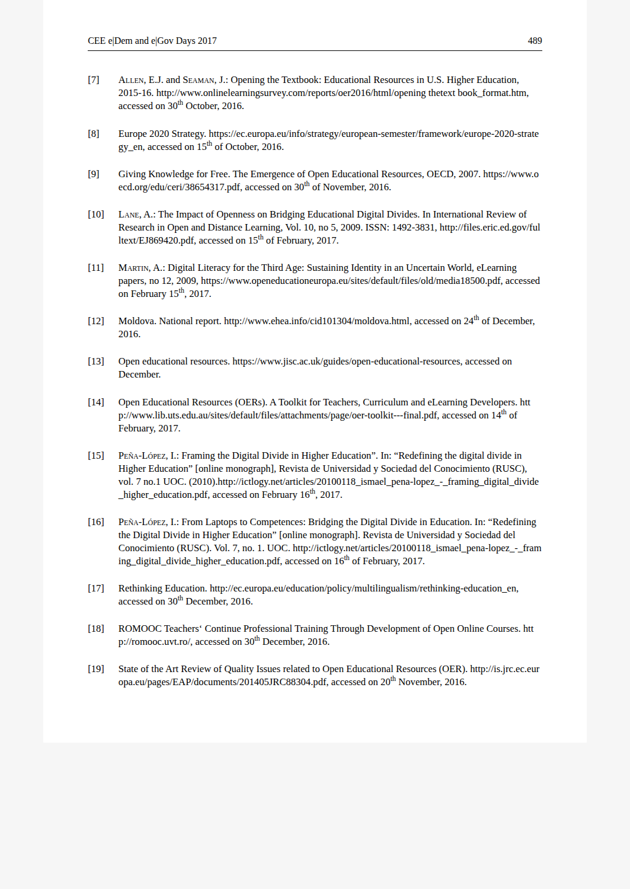CEE e|Dem and e|Gov Days 2017 489
[7] Allen, E.J. and Seaman, J.: Opening the Textbook: Educational Resources in U.S. Higher Education, 2015-16. http://www.onlinelearningsurvey.com/reports/oer2016/html/opening thetext book_format.htm, accessed on 30th October, 2016.
[8] Europe 2020 Strategy. https://ec.europa.eu/info/strategy/european-semester/framework/europe-2020-strategy_en, accessed on 15th of October, 2016.
[9] Giving Knowledge for Free. The Emergence of Open Educational Resources, OECD, 2007. https://www.oecd.org/edu/ceri/38654317.pdf, accessed on 30th of November, 2016.
[10] Lane, A.: The Impact of Openness on Bridging Educational Digital Divides. In International Review of Research in Open and Distance Learning, Vol. 10, no 5, 2009. ISSN: 1492-3831, http://files.eric.ed.gov/fulltext/EJ869420.pdf, accessed on 15th of February, 2017.
[11] Martin, A.: Digital Literacy for the Third Age: Sustaining Identity in an Uncertain World, eLearning papers, no 12, 2009, https://www.openeducationeuropa.eu/sites/default/files/old/media18500.pdf, accessed on February 15th, 2017.
[12] Moldova. National report. http://www.ehea.info/cid101304/moldova.html, accessed on 24th of December, 2016.
[13] Open educational resources. https://www.jisc.ac.uk/guides/open-educational-resources, accessed on December.
[14] Open Educational Resources (OERs). A Toolkit for Teachers, Curriculum and eLearning Developers. http://www.lib.uts.edu.au/sites/default/files/attachments/page/oer-toolkit---final.pdf, accessed on 14th of February, 2017.
[15] Peña-López, I.: Framing the Digital Divide in Higher Education”. In: “Redefining the digital divide in Higher Education” [online monograph], Revista de Universidad y Sociedad del Conocimiento (RUSC), vol. 7 no.1 UOC. (2010).http://ictlogy.net/articles/20100118_ismael_pena-lopez_-_framing_digital_divide_higher_education.pdf, accessed on February 16th, 2017.
[16] Peña-López, I.: From Laptops to Competences: Bridging the Digital Divide in Education. In: “Redefining the Digital Divide in Higher Education” [online monograph]. Revista de Universidad y Sociedad del Conocimiento (RUSC). Vol. 7, no. 1. UOC. http://ictlogy.net/articles/20100118_ismael_pena-lopez_-_framing_digital_divide_higher_education.pdf, accessed on 16th of February, 2017.
[17] Rethinking Education. http://ec.europa.eu/education/policy/multilingualism/rethinking-education_en, accessed on 30th December, 2016.
[18] ROMOOC Teachers‘ Continue Professional Training Through Development of Open Online Courses. http://romooc.uvt.ro/, accessed on 30th December, 2016.
[19] State of the Art Review of Quality Issues related to Open Educational Resources (OER). http://is.jrc.ec.europa.eu/pages/EAP/documents/201405JRC88304.pdf, accessed on 20th November, 2016.